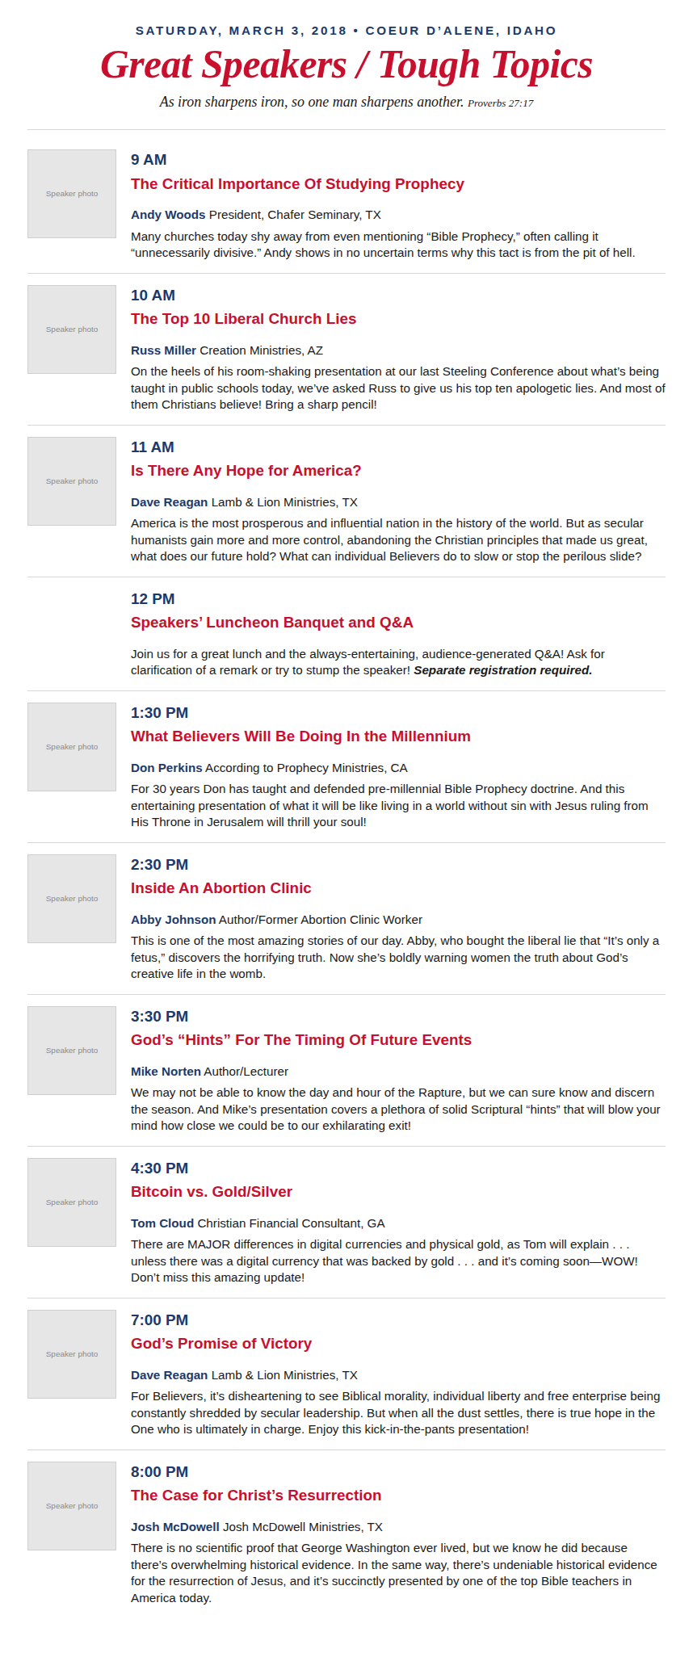Saturday, March 3, 2018 • Coeur d’Alene, Idaho
Great Speakers / Tough Topics
As iron sharpens iron, so one man sharpens another. Proverbs 27:17
Speaker photo
9 AM
The Critical Importance Of Studying Prophecy
Andy Woods President, Chafer Seminary, TX
Many churches today shy away from even mentioning “Bible Prophecy,” often calling it “unnecessarily divisive.” Andy shows in no uncertain terms why this tact is from the pit of hell.
Speaker photo
10 AM
The Top 10 Liberal Church Lies
Russ Miller Creation Ministries, AZ
On the heels of his room-shaking presentation at our last Steeling Conference about what’s being taught in public schools today, we’ve asked Russ to give us his top ten apologetic lies. And most of them Christians believe! Bring a sharp pencil!
Speaker photo
11 AM
Is There Any Hope for America?
Dave Reagan Lamb & Lion Ministries, TX
America is the most prosperous and influential nation in the history of the world. But as secular humanists gain more and more control, abandoning the Christian principles that made us great, what does our future hold? What can individual Believers do to slow or stop the perilous slide?
12 PM
Speakers’ Luncheon Banquet and Q&A
Join us for a great lunch and the always-entertaining, audience-generated Q&A! Ask for clarification of a remark or try to stump the speaker! Separate registration required.
Speaker photo
1:30 PM
What Believers Will Be Doing In the Millennium
Don Perkins According to Prophecy Ministries, CA
For 30 years Don has taught and defended pre-millennial Bible Prophecy doctrine. And this entertaining presentation of what it will be like living in a world without sin with Jesus ruling from His Throne in Jerusalem will thrill your soul!
Speaker photo
2:30 PM
Inside An Abortion Clinic
Abby Johnson Author/Former Abortion Clinic Worker
This is one of the most amazing stories of our day. Abby, who bought the liberal lie that “It’s only a fetus,” discovers the horrifying truth. Now she’s boldly warning women the truth about God’s creative life in the womb.
Speaker photo
3:30 PM
God’s “Hints” For The Timing Of Future Events
Mike Norten Author/Lecturer
We may not be able to know the day and hour of the Rapture, but we can sure know and discern the season. And Mike’s presentation covers a plethora of solid Scriptural “hints” that will blow your mind how close we could be to our exhilarating exit!
Speaker photo
4:30 PM
Bitcoin vs. Gold/Silver
Tom Cloud Christian Financial Consultant, GA
There are MAJOR differences in digital currencies and physical gold, as Tom will explain . . . unless there was a digital currency that was backed by gold . . . and it’s coming soon—WOW! Don’t miss this amazing update!
Speaker photo
7:00 PM
God’s Promise of Victory
Dave Reagan Lamb & Lion Ministries, TX
For Believers, it’s disheartening to see Biblical morality, individual liberty and free enterprise being constantly shredded by secular leadership. But when all the dust settles, there is true hope in the One who is ultimately in charge. Enjoy this kick-in-the-pants presentation!
Speaker photo
8:00 PM
The Case for Christ’s Resurrection
Josh McDowell Josh McDowell Ministries, TX
There is no scientific proof that George Washington ever lived, but we know he did because there’s overwhelming historical evidence. In the same way, there’s undeniable historical evidence for the resurrection of Jesus, and it’s succinctly presented by one of the top Bible teachers in America today.